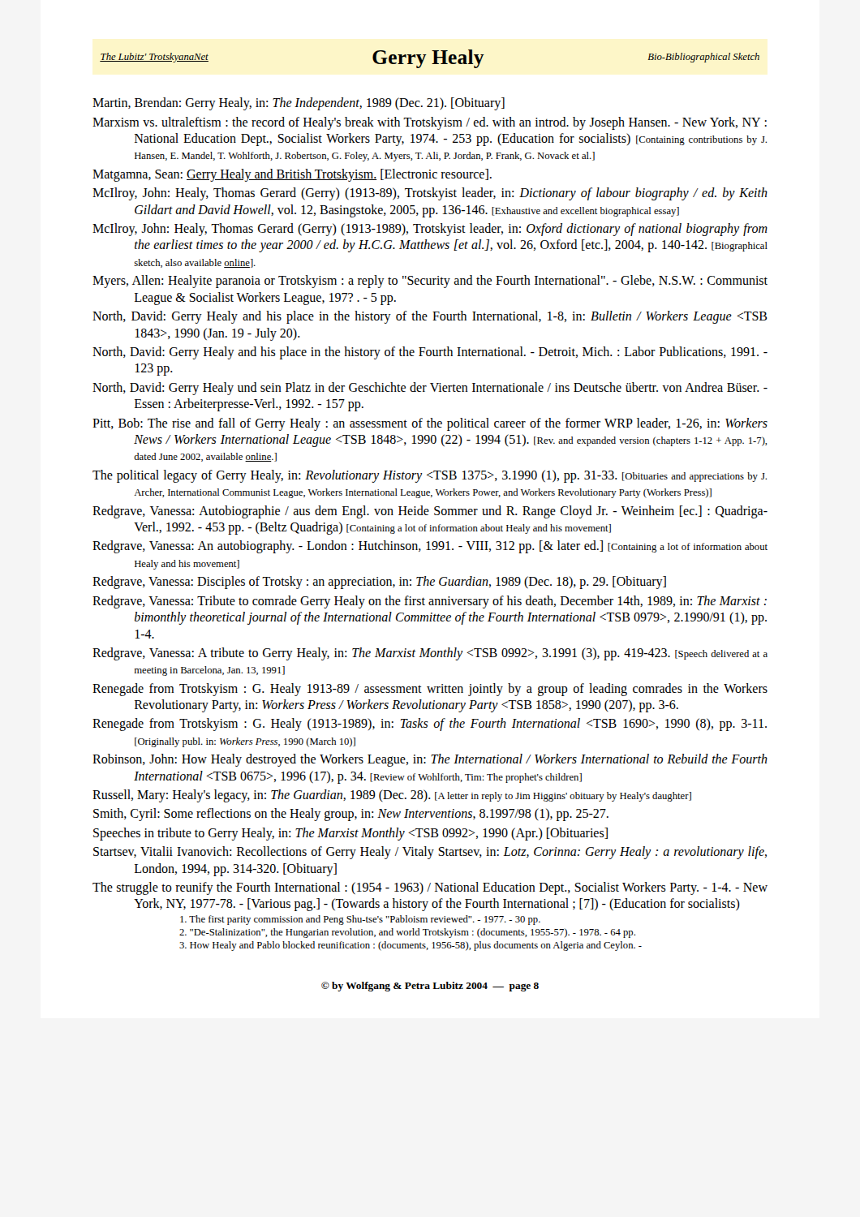The Lubitz' TrotskyanaNet
Gerry Healy
Bio-Bibliographical Sketch
Martin, Brendan: Gerry Healy, in: The Independent, 1989 (Dec. 21). [Obituary]
Marxism vs. ultraleftism : the record of Healy's break with Trotskyism / ed. with an introd. by Joseph Hansen. - New York, NY : National Education Dept., Socialist Workers Party, 1974. - 253 pp. (Education for socialists) [Containing contributions by J. Hansen, E. Mandel, T. Wohlforth, J. Robertson, G. Foley, A. Myers, T. Ali, P. Jordan, P. Frank, G. Novack et al.]
Matgamna, Sean: Gerry Healy and British Trotskyism. [Electronic resource].
McIlroy, John: Healy, Thomas Gerard (Gerry) (1913-89), Trotskyist leader, in: Dictionary of labour biography / ed. by Keith Gildart and David Howell, vol. 12, Basingstoke, 2005, pp. 136-146. [Exhaustive and excellent biographical essay]
McIlroy, John: Healy, Thomas Gerard (Gerry) (1913-1989), Trotskyist leader, in: Oxford dictionary of national biography from the earliest times to the year 2000 / ed. by H.C.G. Matthews [et al.], vol. 26, Oxford [etc.], 2004, p. 140-142. [Biographical sketch, also available online].
Myers, Allen: Healyite paranoia or Trotskyism : a reply to "Security and the Fourth International". - Glebe, N.S.W. : Communist League & Socialist Workers League, 197? . - 5 pp.
North, David: Gerry Healy and his place in the history of the Fourth International, 1-8, in: Bulletin / Workers League <TSB 1843>, 1990 (Jan. 19 - July 20).
North, David: Gerry Healy and his place in the history of the Fourth International. - Detroit, Mich. : Labor Publications, 1991. - 123 pp.
North, David: Gerry Healy und sein Platz in der Geschichte der Vierten Internationale / ins Deutsche übertr. von Andrea Büser. - Essen : Arbeiterpresse-Verl., 1992. - 157 pp.
Pitt, Bob: The rise and fall of Gerry Healy : an assessment of the political career of the former WRP leader, 1-26, in: Workers News / Workers International League <TSB 1848>, 1990 (22) - 1994 (51). [Rev. and expanded version (chapters 1-12 + App. 1-7), dated June 2002, available online.]
The political legacy of Gerry Healy, in: Revolutionary History <TSB 1375>, 3.1990 (1), pp. 31-33. [Obituaries and appreciations by J. Archer, International Communist League, Workers International League, Workers Power, and Workers Revolutionary Party (Workers Press)]
Redgrave, Vanessa: Autobiographie / aus dem Engl. von Heide Sommer und R. Range Cloyd Jr. - Weinheim [ec.] : Quadriga-Verl., 1992. - 453 pp. - (Beltz Quadriga) [Containing a lot of information about Healy and his movement]
Redgrave, Vanessa: An autobiography. - London : Hutchinson, 1991. - VIII, 312 pp. [& later ed.] [Containing a lot of information about Healy and his movement]
Redgrave, Vanessa: Disciples of Trotsky : an appreciation, in: The Guardian, 1989 (Dec. 18), p. 29. [Obituary]
Redgrave, Vanessa: Tribute to comrade Gerry Healy on the first anniversary of his death, December 14th, 1989, in: The Marxist : bimonthly theoretical journal of the International Committee of the Fourth International <TSB 0979>, 2.1990/91 (1), pp. 1-4.
Redgrave, Vanessa: A tribute to Gerry Healy, in: The Marxist Monthly <TSB 0992>, 3.1991 (3), pp. 419-423. [Speech delivered at a meeting in Barcelona, Jan. 13, 1991]
Renegade from Trotskyism : G. Healy 1913-89 / assessment written jointly by a group of leading comrades in the Workers Revolutionary Party, in: Workers Press / Workers Revolutionary Party <TSB 1858>, 1990 (207), pp. 3-6.
Renegade from Trotskyism : G. Healy (1913-1989), in: Tasks of the Fourth International <TSB 1690>, 1990 (8), pp. 3-11. [Originally publ. in: Workers Press, 1990 (March 10)]
Robinson, John: How Healy destroyed the Workers League, in: The International / Workers International to Rebuild the Fourth International <TSB 0675>, 1996 (17), p. 34. [Review of Wohlforth, Tim: The prophet's children]
Russell, Mary: Healy's legacy, in: The Guardian, 1989 (Dec. 28). [A letter in reply to Jim Higgins' obituary by Healy's daughter]
Smith, Cyril: Some reflections on the Healy group, in: New Interventions, 8.1997/98 (1), pp. 25-27.
Speeches in tribute to Gerry Healy, in: The Marxist Monthly <TSB 0992>, 1990 (Apr.) [Obituaries]
Startsev, Vitalii Ivanovich: Recollections of Gerry Healy / Vitaly Startsev, in: Lotz, Corinna: Gerry Healy : a revolutionary life, London, 1994, pp. 314-320. [Obituary]
The struggle to reunify the Fourth International : (1954 - 1963) / National Education Dept., Socialist Workers Party. - 1-4. - New York, NY, 1977-78. - [Various pag.] - (Towards a history of the Fourth International ; [7]) - (Education for socialists)
1. The first parity commission and Peng Shu-tse's "Pabloism reviewed". - 1977. - 30 pp.
2. "De-Stalinization", the Hungarian revolution, and world Trotskyism : (documents, 1955-57). - 1978. - 64 pp.
3. How Healy and Pablo blocked reunification : (documents, 1956-58), plus documents on Algeria and Ceylon. -
© by Wolfgang & Petra Lubitz 2004 — page 8